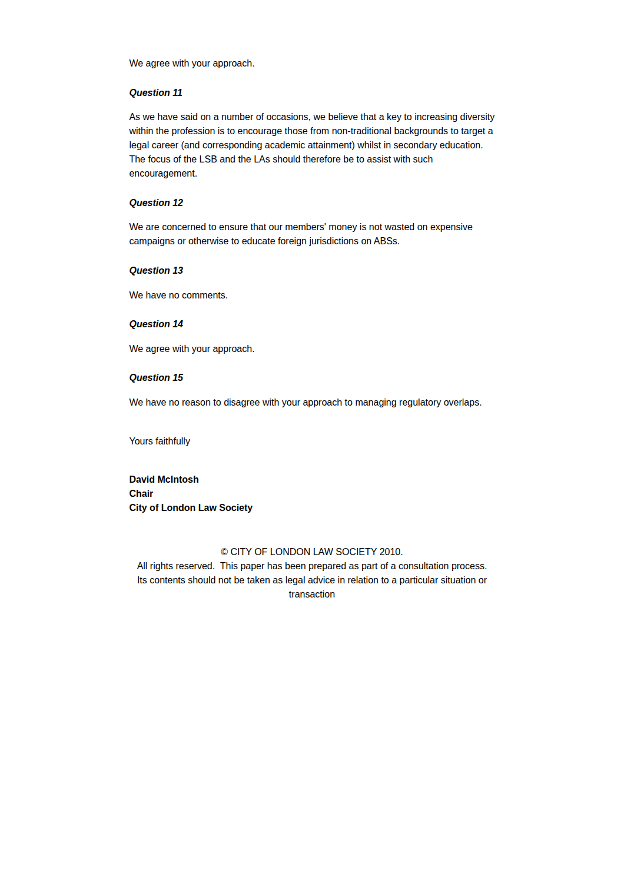We agree with your approach.
Question 11
As we have said on a number of occasions, we believe that a key to increasing diversity within the profession is to encourage those from non-traditional backgrounds to target a legal career (and corresponding academic attainment) whilst in secondary education. The focus of the LSB and the LAs should therefore be to assist with such encouragement.
Question 12
We are concerned to ensure that our members' money is not wasted on expensive campaigns or otherwise to educate foreign jurisdictions on ABSs.
Question 13
We have no comments.
Question 14
We agree with your approach.
Question 15
We have no reason to disagree with your approach to managing regulatory overlaps.
Yours faithfully
David McIntosh
Chair
City of London Law Society
© CITY OF LONDON LAW SOCIETY 2010.
All rights reserved. This paper has been prepared as part of a consultation process.
Its contents should not be taken as legal advice in relation to a particular situation or transaction